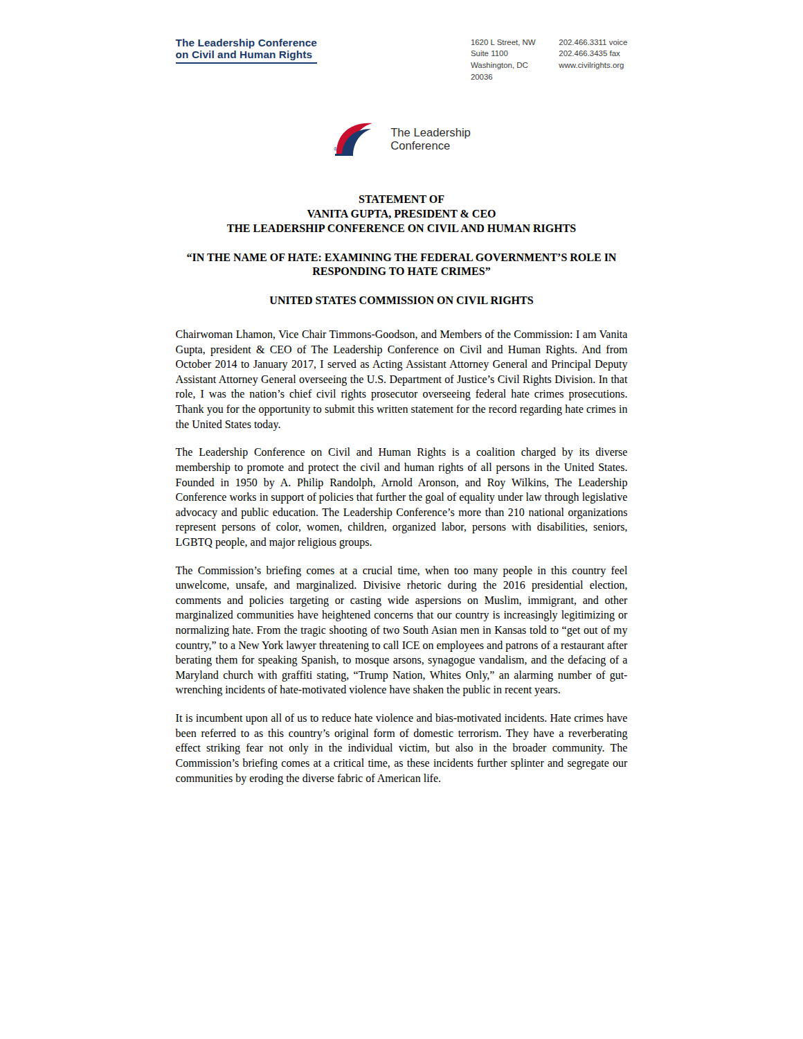The Leadership Conference
on Civil and Human Rights
1620 L Street, NW
Suite 1100
Washington, DC
20036
202.466.3311 voice
202.466.3435 fax
www.civilrights.org
®
The Leadership
Conference
STATEMENT OF
VANITA GUPTA, PRESIDENT & CEO
THE LEADERSHIP CONFERENCE ON CIVIL AND HUMAN RIGHTS
“IN THE NAME OF HATE: EXAMINING THE FEDERAL GOVERNMENT’S ROLE IN
RESPONDING TO HATE CRIMES”
UNITED STATES COMMISSION ON CIVIL RIGHTS
Chairwoman Lhamon, Vice Chair Timmons-Goodson, and Members of the Commission: I am Vanita Gupta, president & CEO of The Leadership Conference on Civil and Human Rights. And from October 2014 to January 2017, I served as Acting Assistant Attorney General and Principal Deputy Assistant Attorney General overseeing the U.S. Department of Justice’s Civil Rights Division. In that role, I was the nation’s chief civil rights prosecutor overseeing federal hate crimes prosecutions. Thank you for the opportunity to submit this written statement for the record regarding hate crimes in the United States today.
The Leadership Conference on Civil and Human Rights is a coalition charged by its diverse membership to promote and protect the civil and human rights of all persons in the United States. Founded in 1950 by A. Philip Randolph, Arnold Aronson, and Roy Wilkins, The Leadership Conference works in support of policies that further the goal of equality under law through legislative advocacy and public education. The Leadership Conference’s more than 210 national organizations represent persons of color, women, children, organized labor, persons with disabilities, seniors, LGBTQ people, and major religious groups.
The Commission’s briefing comes at a crucial time, when too many people in this country feel unwelcome, unsafe, and marginalized. Divisive rhetoric during the 2016 presidential election, comments and policies targeting or casting wide aspersions on Muslim, immigrant, and other marginalized communities have heightened concerns that our country is increasingly legitimizing or normalizing hate. From the tragic shooting of two South Asian men in Kansas told to “get out of my country,” to a New York lawyer threatening to call ICE on employees and patrons of a restaurant after berating them for speaking Spanish, to mosque arsons, synagogue vandalism, and the defacing of a Maryland church with graffiti stating, “Trump Nation, Whites Only,” an alarming number of gut-wrenching incidents of hate-motivated violence have shaken the public in recent years.
It is incumbent upon all of us to reduce hate violence and bias-motivated incidents. Hate crimes have been referred to as this country’s original form of domestic terrorism. They have a reverberating effect striking fear not only in the individual victim, but also in the broader community. The Commission’s briefing comes at a critical time, as these incidents further splinter and segregate our communities by eroding the diverse fabric of American life.